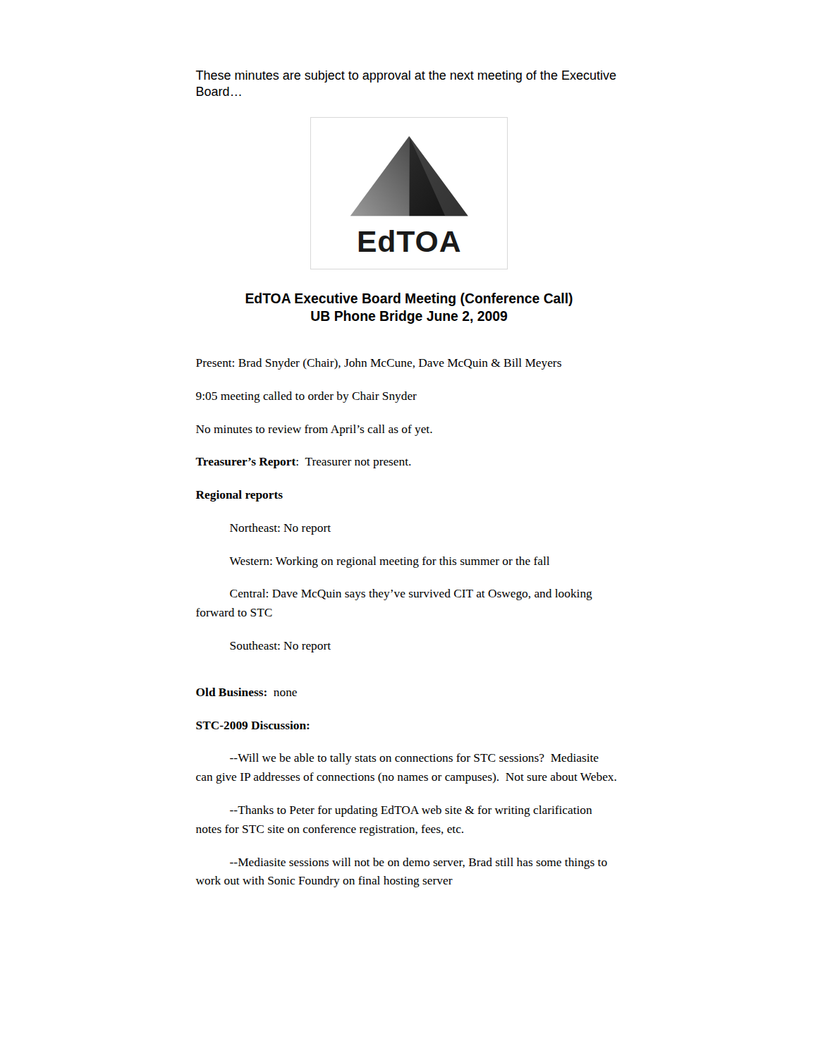These minutes are subject to approval at the next meeting of the Executive Board…
EdTOA
EdTOA Executive Board Meeting (Conference Call)
UB Phone Bridge June 2, 2009
Present: Brad Snyder (Chair), John McCune, Dave McQuin & Bill Meyers
9:05 meeting called to order by Chair Snyder
No minutes to review from April’s call as of yet.
Treasurer’s Report: Treasurer not present.
Regional reports
Northeast: No report
Western: Working on regional meeting for this summer or the fall
Central: Dave McQuin says they’ve survived CIT at Oswego, and looking
forward to STC
Southeast: No report
Old Business: none
STC-2009 Discussion:
--Will we be able to tally stats on connections for STC sessions? Mediasite
can give IP addresses of connections (no names or campuses). Not sure about Webex.
--Thanks to Peter for updating EdTOA web site & for writing clarification
notes for STC site on conference registration, fees, etc.
--Mediasite sessions will not be on demo server, Brad still has some things to
work out with Sonic Foundry on final hosting server